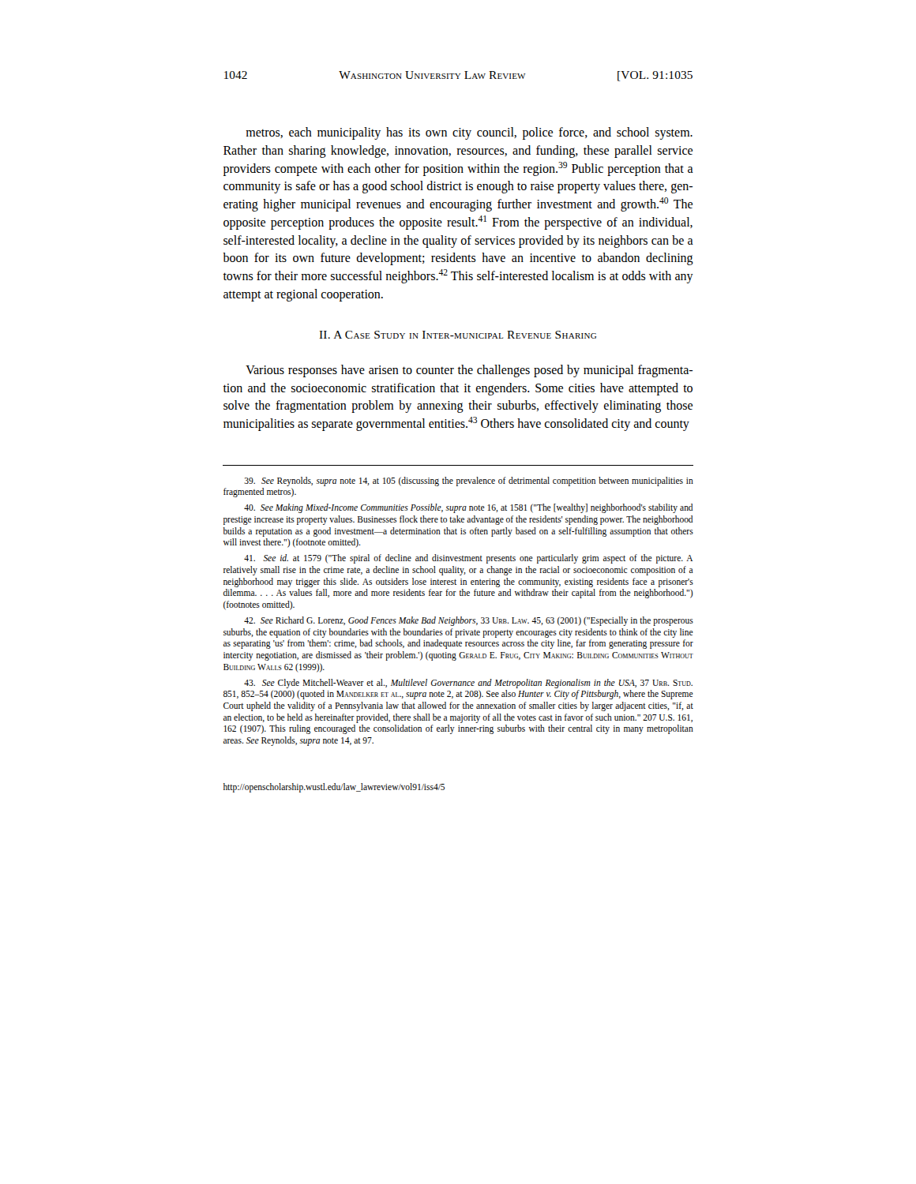1042 Washington University Law Review [VOL. 91:1035
metros, each municipality has its own city council, police force, and school system. Rather than sharing knowledge, innovation, resources, and funding, these parallel service providers compete with each other for position within the region.39 Public perception that a community is safe or has a good school district is enough to raise property values there, generating higher municipal revenues and encouraging further investment and growth.40 The opposite perception produces the opposite result.41 From the perspective of an individual, self-interested locality, a decline in the quality of services provided by its neighbors can be a boon for its own future development; residents have an incentive to abandon declining towns for their more successful neighbors.42 This self-interested localism is at odds with any attempt at regional cooperation.
II. A Case Study in Inter-municipal Revenue Sharing
Various responses have arisen to counter the challenges posed by municipal fragmentation and the socioeconomic stratification that it engenders. Some cities have attempted to solve the fragmentation problem by annexing their suburbs, effectively eliminating those municipalities as separate governmental entities.43 Others have consolidated city and county
39. See Reynolds, supra note 14, at 105 (discussing the prevalence of detrimental competition between municipalities in fragmented metros).
40. See Making Mixed-Income Communities Possible, supra note 16, at 1581 ("The [wealthy] neighborhood's stability and prestige increase its property values. Businesses flock there to take advantage of the residents' spending power. The neighborhood builds a reputation as a good investment—a determination that is often partly based on a self-fulfilling assumption that others will invest there.") (footnote omitted).
41. See id. at 1579 ("The spiral of decline and disinvestment presents one particularly grim aspect of the picture. A relatively small rise in the crime rate, a decline in school quality, or a change in the racial or socioeconomic composition of a neighborhood may trigger this slide. As outsiders lose interest in entering the community, existing residents face a prisoner's dilemma. . . . As values fall, more and more residents fear for the future and withdraw their capital from the neighborhood.") (footnotes omitted).
42. See Richard G. Lorenz, Good Fences Make Bad Neighbors, 33 Urb. Law. 45, 63 (2001) ("Especially in the prosperous suburbs, the equation of city boundaries with the boundaries of private property encourages city residents to think of the city line as separating 'us' from 'them': crime, bad schools, and inadequate resources across the city line, far from generating pressure for intercity negotiation, are dismissed as 'their problem.') (quoting Gerald E. Frug, City Making: Building Communities Without Building Walls 62 (1999)).
43. See Clyde Mitchell-Weaver et al., Multilevel Governance and Metropolitan Regionalism in the USA, 37 Urb. Stud. 851, 852–54 (2000) (quoted in Mandelker et al., supra note 2, at 208). See also Hunter v. City of Pittsburgh, where the Supreme Court upheld the validity of a Pennsylvania law that allowed for the annexation of smaller cities by larger adjacent cities, "if, at an election, to be held as hereinafter provided, there shall be a majority of all the votes cast in favor of such union." 207 U.S. 161, 162 (1907). This ruling encouraged the consolidation of early inner-ring suburbs with their central city in many metropolitan areas. See Reynolds, supra note 14, at 97.
http://openscholarship.wustl.edu/law_lawreview/vol91/iss4/5